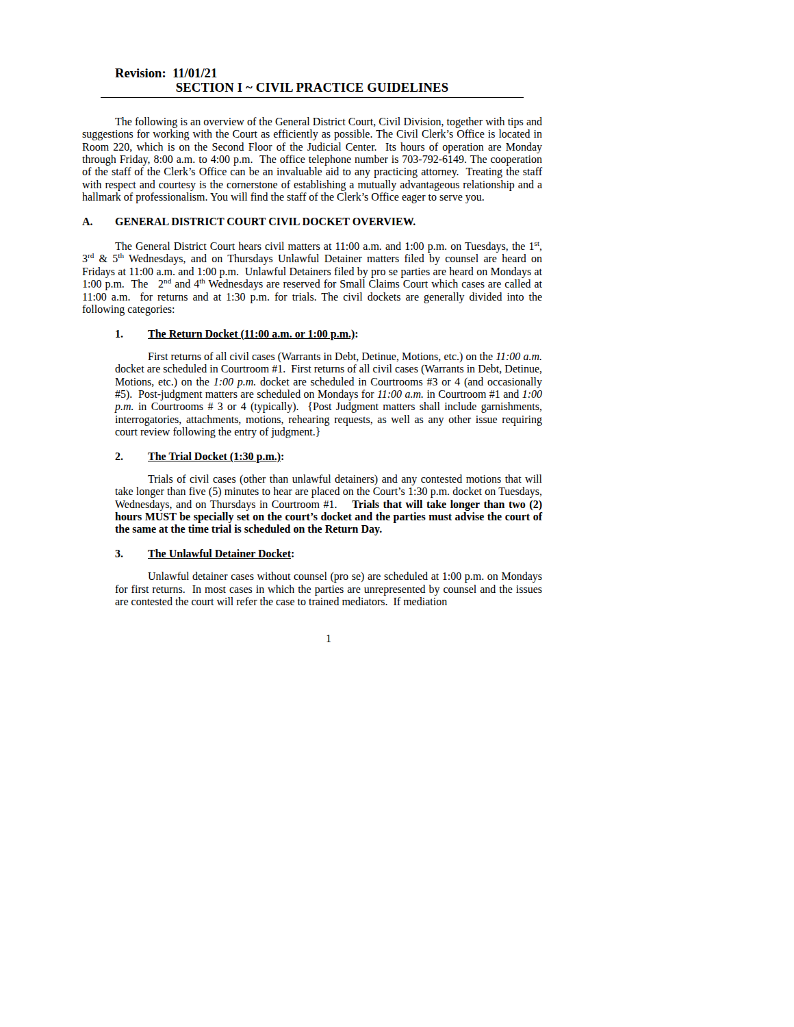Revision: 11/01/21
SECTION I ~ CIVIL PRACTICE GUIDELINES
The following is an overview of the General District Court, Civil Division, together with tips and suggestions for working with the Court as efficiently as possible. The Civil Clerk’s Office is located in Room 220, which is on the Second Floor of the Judicial Center. Its hours of operation are Monday through Friday, 8:00 a.m. to 4:00 p.m. The office telephone number is 703-792-6149. The cooperation of the staff of the Clerk’s Office can be an invaluable aid to any practicing attorney. Treating the staff with respect and courtesy is the cornerstone of establishing a mutually advantageous relationship and a hallmark of professionalism. You will find the staff of the Clerk’s Office eager to serve you.
A. GENERAL DISTRICT COURT CIVIL DOCKET OVERVIEW.
The General District Court hears civil matters at 11:00 a.m. and 1:00 p.m. on Tuesdays, the 1st, 3rd & 5th Wednesdays, and on Thursdays Unlawful Detainer matters filed by counsel are heard on Fridays at 11:00 a.m. and 1:00 p.m. Unlawful Detainers filed by pro se parties are heard on Mondays at 1:00 p.m. The 2nd and 4th Wednesdays are reserved for Small Claims Court which cases are called at 11:00 a.m. for returns and at 1:30 p.m. for trials. The civil dockets are generally divided into the following categories:
1. The Return Docket (11:00 a.m. or 1:00 p.m.):
First returns of all civil cases (Warrants in Debt, Detinue, Motions, etc.) on the 11:00 a.m. docket are scheduled in Courtroom #1. First returns of all civil cases (Warrants in Debt, Detinue, Motions, etc.) on the 1:00 p.m. docket are scheduled in Courtrooms #3 or 4 (and occasionally #5). Post-judgment matters are scheduled on Mondays for 11:00 a.m. in Courtroom #1 and 1:00 p.m. in Courtrooms # 3 or 4 (typically). {Post Judgment matters shall include garnishments, interrogatories, attachments, motions, rehearing requests, as well as any other issue requiring court review following the entry of judgment.}
2. The Trial Docket (1:30 p.m.):
Trials of civil cases (other than unlawful detainers) and any contested motions that will take longer than five (5) minutes to hear are placed on the Court’s 1:30 p.m. docket on Tuesdays, Wednesdays, and on Thursdays in Courtroom #1. Trials that will take longer than two (2) hours MUST be specially set on the court’s docket and the parties must advise the court of the same at the time trial is scheduled on the Return Day.
3. The Unlawful Detainer Docket:
Unlawful detainer cases without counsel (pro se) are scheduled at 1:00 p.m. on Mondays for first returns. In most cases in which the parties are unrepresented by counsel and the issues are contested the court will refer the case to trained mediators. If mediation
1